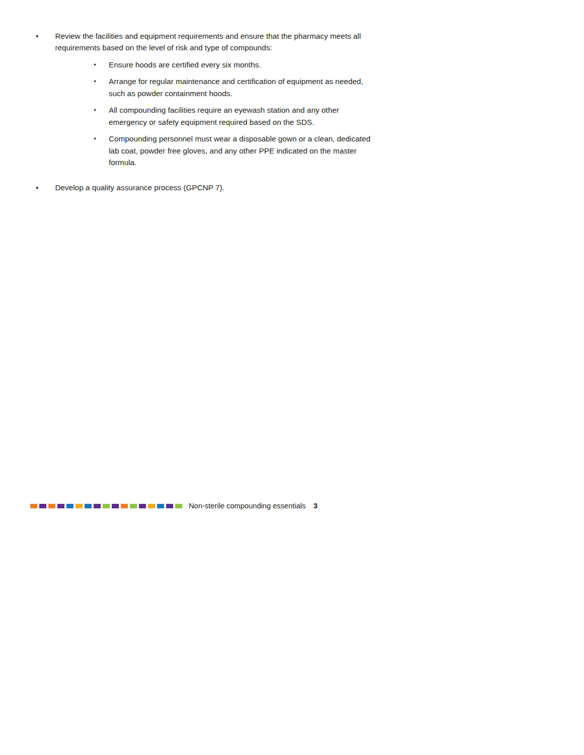• Review the facilities and equipment requirements and ensure that the pharmacy meets all requirements based on the level of risk and type of compounds:
• Ensure hoods are certified every six months.
• Arrange for regular maintenance and certification of equipment as needed, such as powder containment hoods.
• All compounding facilities require an eyewash station and any other emergency or safety equipment required based on the SDS.
• Compounding personnel must wear a disposable gown or a clean, dedicated lab coat, powder free gloves, and any other PPE indicated on the master formula.
• Develop a quality assurance process (GPCNP 7).
Non-sterile compounding essentials3